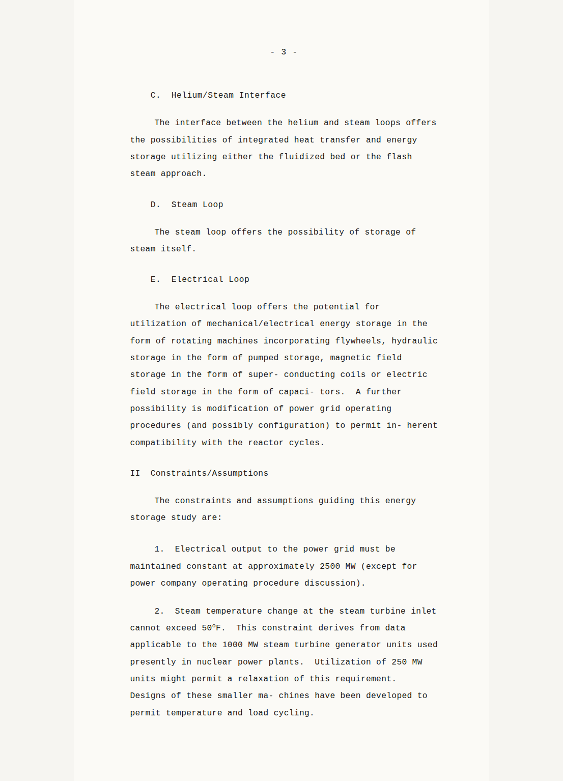- 3 -
C. Helium/Steam Interface
The interface between the helium and steam loops offers the possibilities of integrated heat transfer and energy storage utilizing either the fluidized bed or the flash steam approach.
D. Steam Loop
The steam loop offers the possibility of storage of steam itself.
E. Electrical Loop
The electrical loop offers the potential for utilization of mechanical/electrical energy storage in the form of rotating machines incorporating flywheels, hydraulic storage in the form of pumped storage, magnetic field storage in the form of super- conducting coils or electric field storage in the form of capaci- tors. A further possibility is modification of power grid operating procedures (and possibly configuration) to permit in- herent compatibility with the reactor cycles.
II Constraints/Assumptions
The constraints and assumptions guiding this energy storage study are:
1. Electrical output to the power grid must be maintained constant at approximately 2500 MW (except for power company operating procedure discussion).
2. Steam temperature change at the steam turbine inlet cannot exceed 50oF. This constraint derives from data applicable to the 1000 MW steam turbine generator units used presently in nuclear power plants. Utilization of 250 MW units might permit a relaxation of this requirement. Designs of these smaller ma- chines have been developed to permit temperature and load cycling.